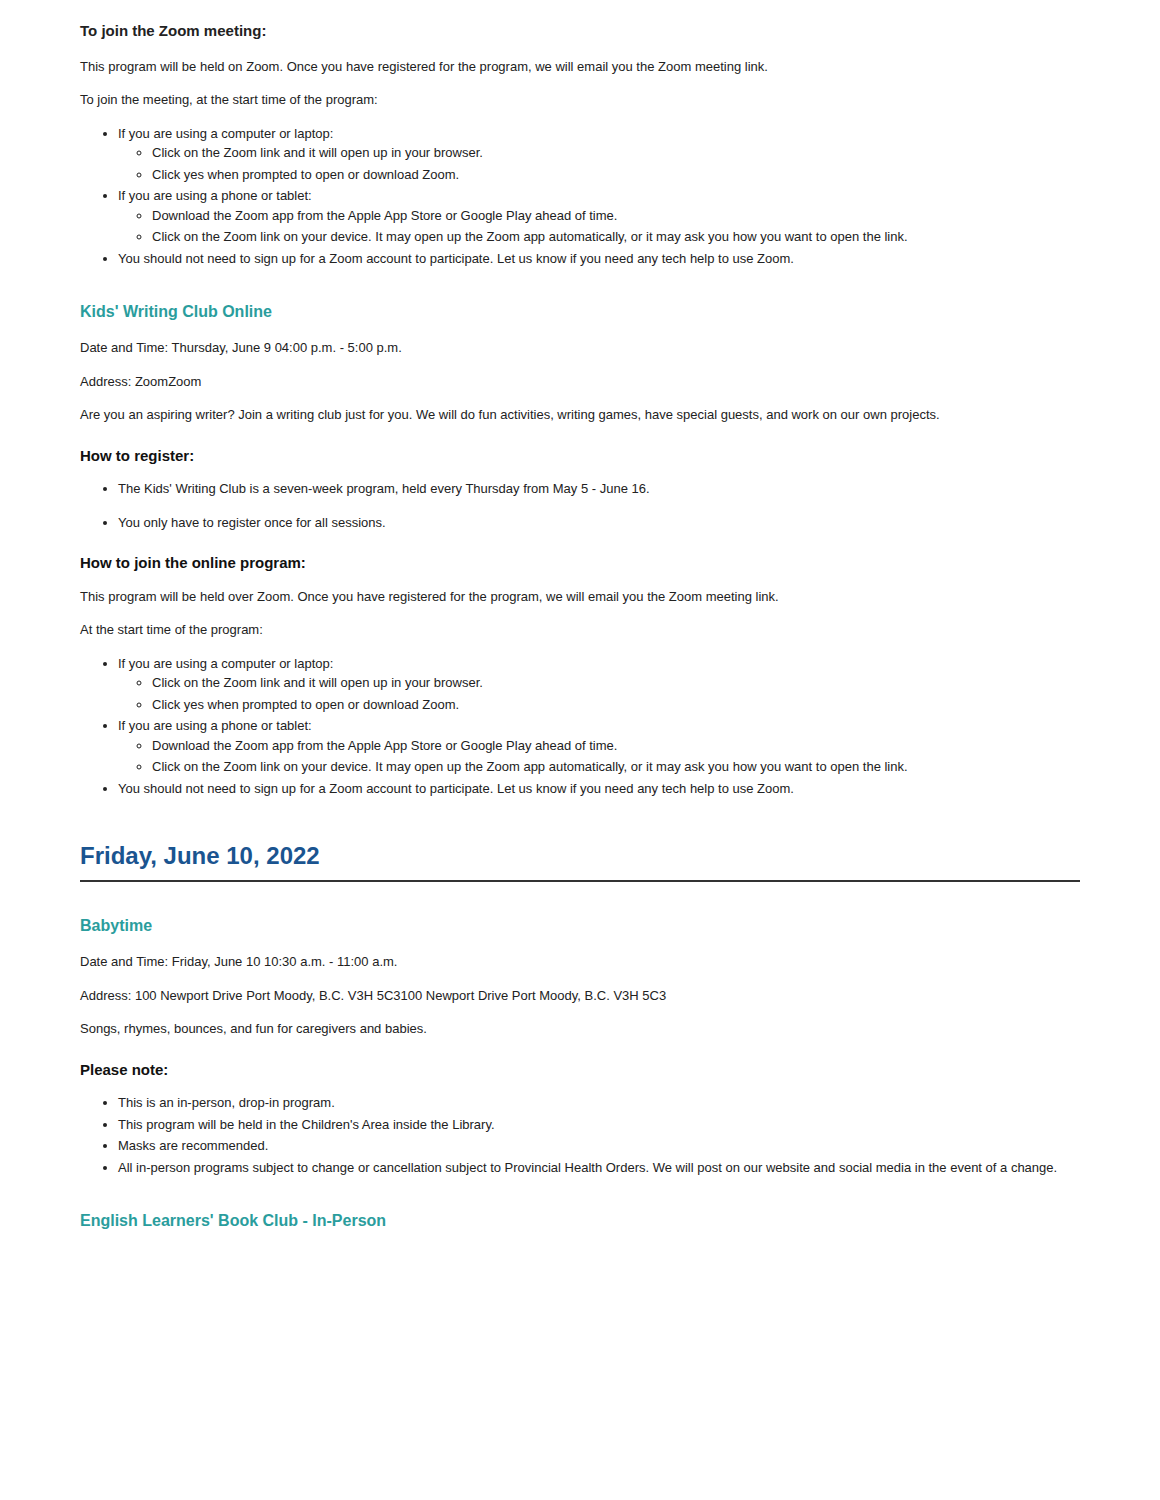To join the Zoom meeting:
This program will be held on Zoom. Once you have registered for the program, we will email you the Zoom meeting link.
To join the meeting, at the start time of the program:
If you are using a computer or laptop:
Click on the Zoom link and it will open up in your browser.
Click yes when prompted to open or download Zoom.
If you are using a phone or tablet:
Download the Zoom app from the Apple App Store or Google Play ahead of time.
Click on the Zoom link on your device. It may open up the Zoom app automatically, or it may ask you how you want to open the link.
You should not need to sign up for a Zoom account to participate. Let us know if you need any tech help to use Zoom.
Kids' Writing Club Online
Date and Time: Thursday, June 9 04:00 p.m. - 5:00 p.m.
Address: ZoomZoom
Are you an aspiring writer? Join a writing club just for you. We will do fun activities, writing games, have special guests, and work on our own projects.
How to register:
The Kids' Writing Club is a seven-week program, held every Thursday from May 5 - June 16.
You only have to register once for all sessions.
How to join the online program:
This program will be held over Zoom. Once you have registered for the program, we will email you the Zoom meeting link.
At the start time of the program:
If you are using a computer or laptop:
Click on the Zoom link and it will open up in your browser.
Click yes when prompted to open or download Zoom.
If you are using a phone or tablet:
Download the Zoom app from the Apple App Store or Google Play ahead of time.
Click on the Zoom link on your device. It may open up the Zoom app automatically, or it may ask you how you want to open the link.
You should not need to sign up for a Zoom account to participate. Let us know if you need any tech help to use Zoom.
Friday, June 10, 2022
Babytime
Date and Time: Friday, June 10 10:30 a.m. - 11:00 a.m.
Address: 100 Newport Drive Port Moody, B.C. V3H 5C3100 Newport Drive Port Moody, B.C. V3H 5C3
Songs, rhymes, bounces, and fun for caregivers and babies.
Please note:
This is an in-person, drop-in program.
This program will be held in the Children's Area inside the Library.
Masks are recommended.
All in-person programs subject to change or cancellation subject to Provincial Health Orders. We will post on our website and social media in the event of a change.
English Learners' Book Club - In-Person